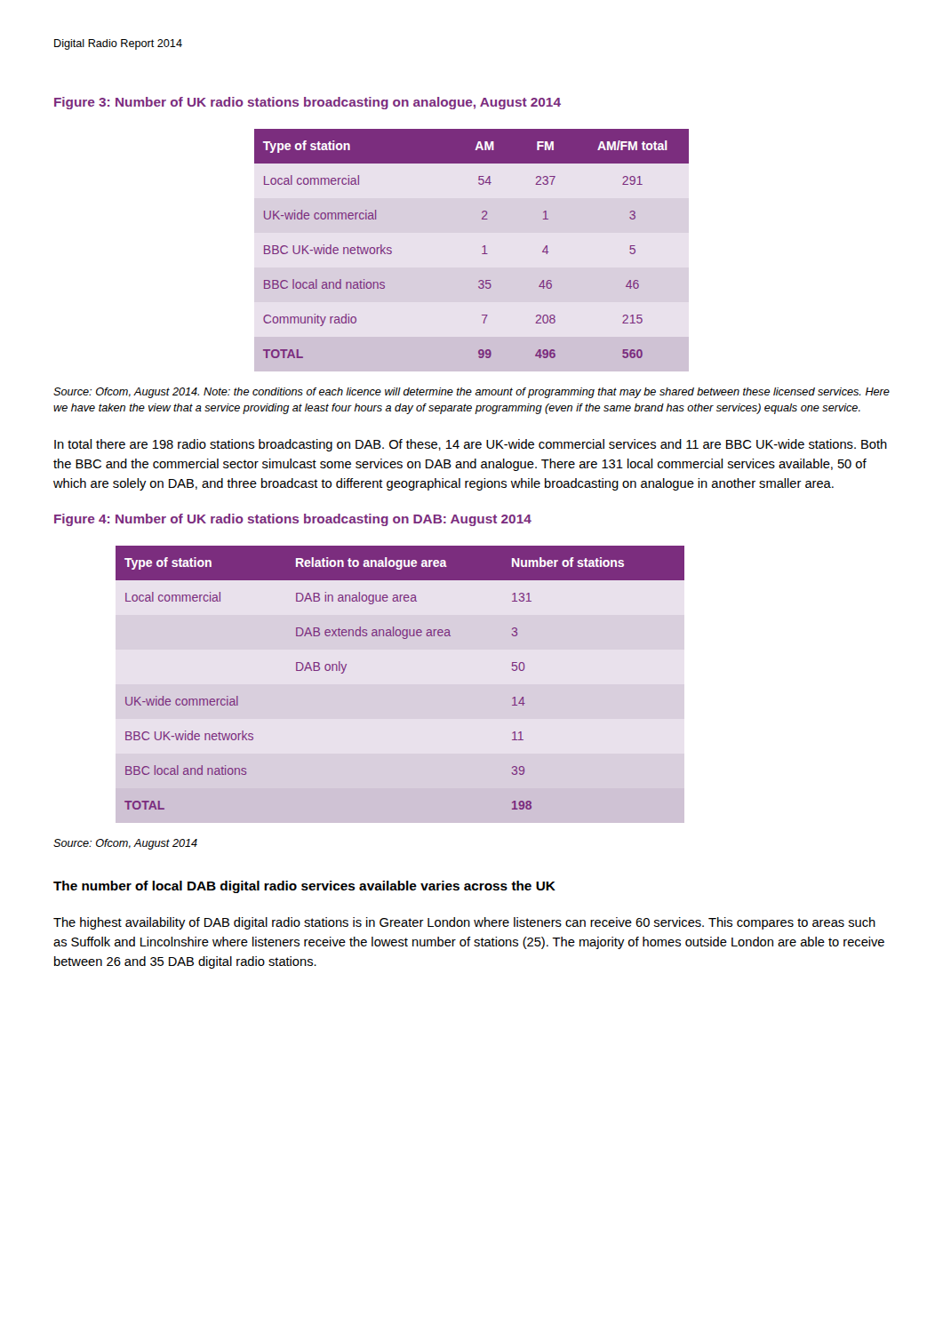Digital Radio Report 2014
Figure 3: Number of UK radio stations broadcasting on analogue, August 2014
| Type of station | AM | FM | AM/FM total |
| --- | --- | --- | --- |
| Local commercial | 54 | 237 | 291 |
| UK-wide commercial | 2 | 1 | 3 |
| BBC UK-wide networks | 1 | 4 | 5 |
| BBC local and nations | 35 | 46 | 46 |
| Community radio | 7 | 208 | 215 |
| TOTAL | 99 | 496 | 560 |
Source: Ofcom, August 2014. Note: the conditions of each licence will determine the amount of programming that may be shared between these licensed services. Here we have taken the view that a service providing at least four hours a day of separate programming (even if the same brand has other services) equals one service.
In total there are 198 radio stations broadcasting on DAB. Of these, 14 are UK-wide commercial services and 11 are BBC UK-wide stations. Both the BBC and the commercial sector simulcast some services on DAB and analogue. There are 131 local commercial services available, 50 of which are solely on DAB, and three broadcast to different geographical regions while broadcasting on analogue in another smaller area.
Figure 4: Number of UK radio stations broadcasting on DAB: August 2014
| Type of station | Relation to analogue area | Number of stations |
| --- | --- | --- |
| Local commercial | DAB in analogue area | 131 |
| | DAB extends analogue area | 3 |
| | DAB only | 50 |
| UK-wide commercial | | 14 |
| BBC UK-wide networks | | 11 |
| BBC local and nations | | 39 |
| TOTAL | | 198 |
Source: Ofcom, August 2014
The number of local DAB digital radio services available varies across the UK
The highest availability of DAB digital radio stations is in Greater London where listeners can receive 60 services. This compares to areas such as Suffolk and Lincolnshire where listeners receive the lowest number of stations (25). The majority of homes outside London are able to receive between 26 and 35 DAB digital radio stations.